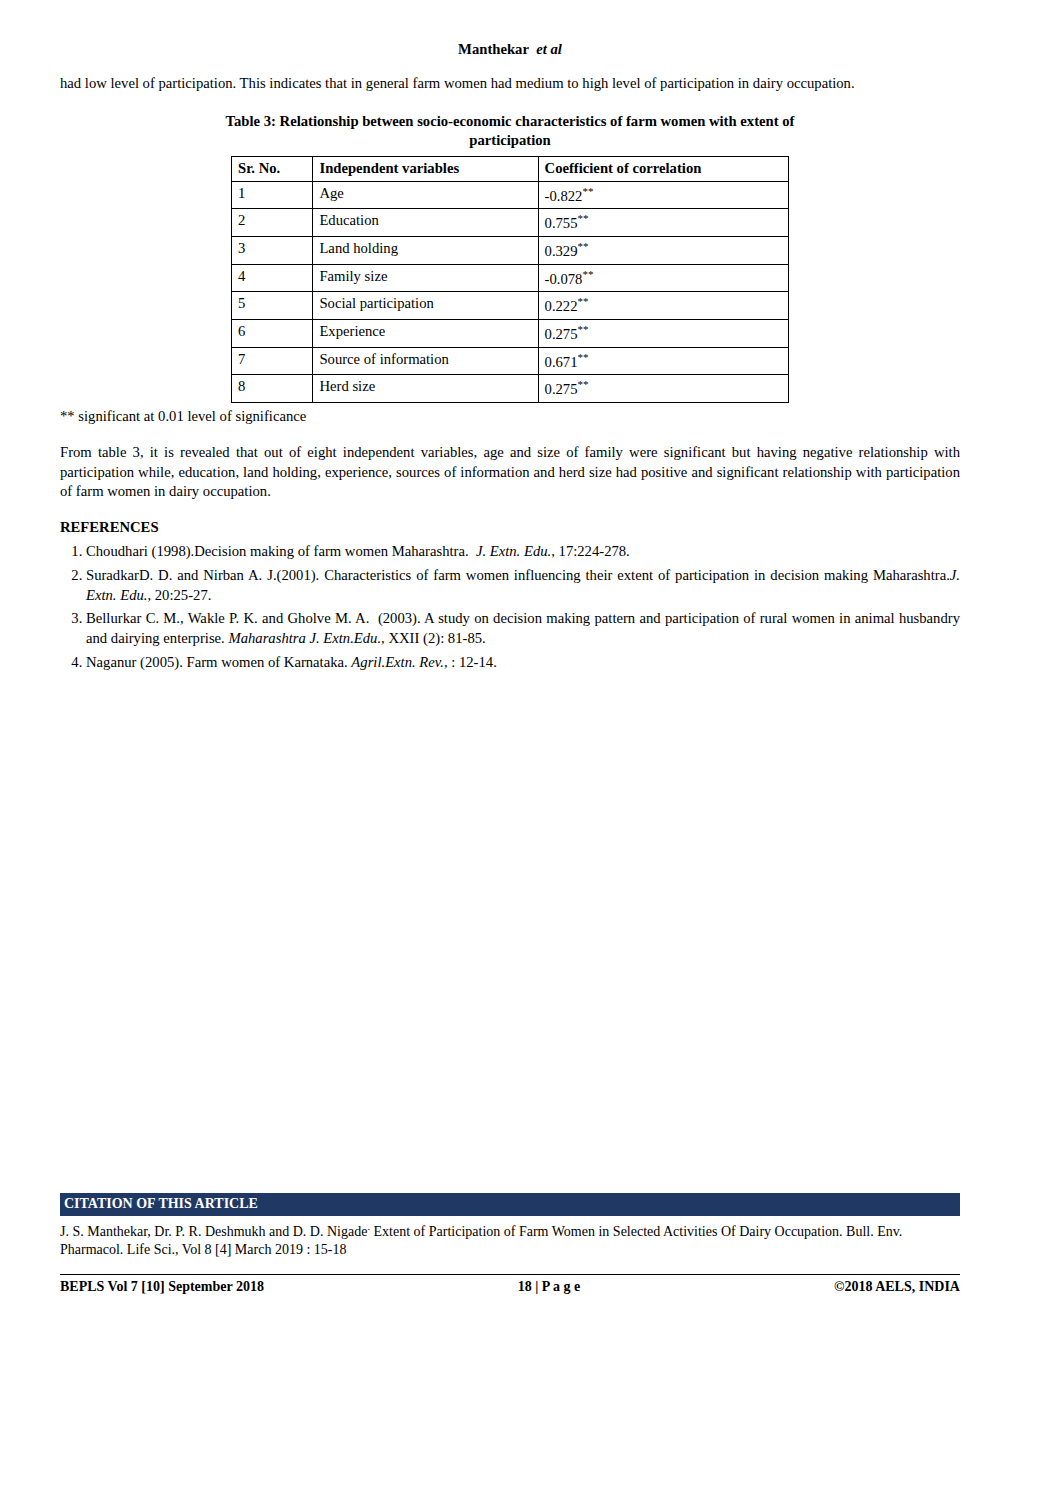Manthekar et al
had low level of participation. This indicates that in general farm women had medium to high level of participation in dairy occupation.
Table 3: Relationship between socio-economic characteristics of farm women with extent of
participation
| Sr. No. | Independent variables | Coefficient of correlation |
| --- | --- | --- |
| 1 | Age | -0.822 ** |
| 2 | Education | 0.755 ** |
| 3 | Land holding | 0.329 ** |
| 4 | Family size | -0.078 ** |
| 5 | Social participation | 0.222 ** |
| 6 | Experience | 0.275 ** |
| 7 | Source of information | 0.671 ** |
| 8 | Herd size | 0.275 ** |
** significant at 0.01 level of significance
From table 3, it is revealed that out of eight independent variables, age and size of family were significant but having negative relationship with participation while, education, land holding, experience, sources of information and herd size had positive and significant relationship with participation of farm women in dairy occupation.
REFERENCES
Choudhari (1998).Decision making of farm women Maharashtra. J. Extn. Edu., 17:224-278.
SuradkarD. D. and Nirban A. J.(2001). Characteristics of farm women influencing their extent of participation in decision making Maharashtra.J. Extn. Edu., 20:25-27.
Bellurkar C. M., Wakle P. K. and Gholve M. A. (2003). A study on decision making pattern and participation of rural women in animal husbandry and dairying enterprise. Maharashtra J. Extn.Edu., XXII (2): 81-85.
Naganur (2005). Farm women of Karnataka. Agril.Extn. Rev., : 12-14.
CITATION OF THIS ARTICLE
J. S. Manthekar, Dr. P. R. Deshmukh and D. D. Nigade. Extent of Participation of Farm Women in Selected Activities Of Dairy Occupation. Bull. Env. Pharmacol. Life Sci., Vol 8 [4] March 2019 : 15-18
BEPLS Vol 7 [10] September 2018
18 | P a g e
©2018 AELS, INDIA